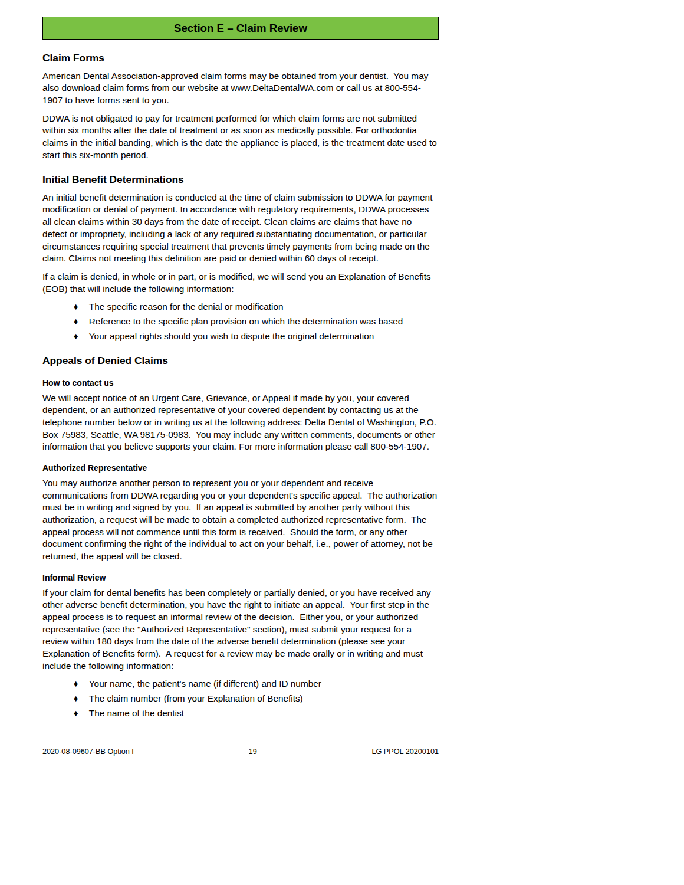Section E – Claim Review
Claim Forms
American Dental Association-approved claim forms may be obtained from your dentist. You may also download claim forms from our website at www.DeltaDentalWA.com or call us at 800-554-1907 to have forms sent to you.
DDWA is not obligated to pay for treatment performed for which claim forms are not submitted within six months after the date of treatment or as soon as medically possible. For orthodontia claims in the initial banding, which is the date the appliance is placed, is the treatment date used to start this six-month period.
Initial Benefit Determinations
An initial benefit determination is conducted at the time of claim submission to DDWA for payment modification or denial of payment. In accordance with regulatory requirements, DDWA processes all clean claims within 30 days from the date of receipt. Clean claims are claims that have no defect or impropriety, including a lack of any required substantiating documentation, or particular circumstances requiring special treatment that prevents timely payments from being made on the claim. Claims not meeting this definition are paid or denied within 60 days of receipt.
If a claim is denied, in whole or in part, or is modified, we will send you an Explanation of Benefits (EOB) that will include the following information:
The specific reason for the denial or modification
Reference to the specific plan provision on which the determination was based
Your appeal rights should you wish to dispute the original determination
Appeals of Denied Claims
How to contact us
We will accept notice of an Urgent Care, Grievance, or Appeal if made by you, your covered dependent, or an authorized representative of your covered dependent by contacting us at the telephone number below or in writing us at the following address: Delta Dental of Washington, P.O. Box 75983, Seattle, WA 98175-0983. You may include any written comments, documents or other information that you believe supports your claim. For more information please call 800-554-1907.
Authorized Representative
You may authorize another person to represent you or your dependent and receive communications from DDWA regarding you or your dependent's specific appeal. The authorization must be in writing and signed by you. If an appeal is submitted by another party without this authorization, a request will be made to obtain a completed authorized representative form. The appeal process will not commence until this form is received. Should the form, or any other document confirming the right of the individual to act on your behalf, i.e., power of attorney, not be returned, the appeal will be closed.
Informal Review
If your claim for dental benefits has been completely or partially denied, or you have received any other adverse benefit determination, you have the right to initiate an appeal. Your first step in the appeal process is to request an informal review of the decision. Either you, or your authorized representative (see the "Authorized Representative" section), must submit your request for a review within 180 days from the date of the adverse benefit determination (please see your Explanation of Benefits form). A request for a review may be made orally or in writing and must include the following information:
Your name, the patient's name (if different) and ID number
The claim number (from your Explanation of Benefits)
The name of the dentist
2020-08-09607-BB Option I 19 LG PPOL 20200101